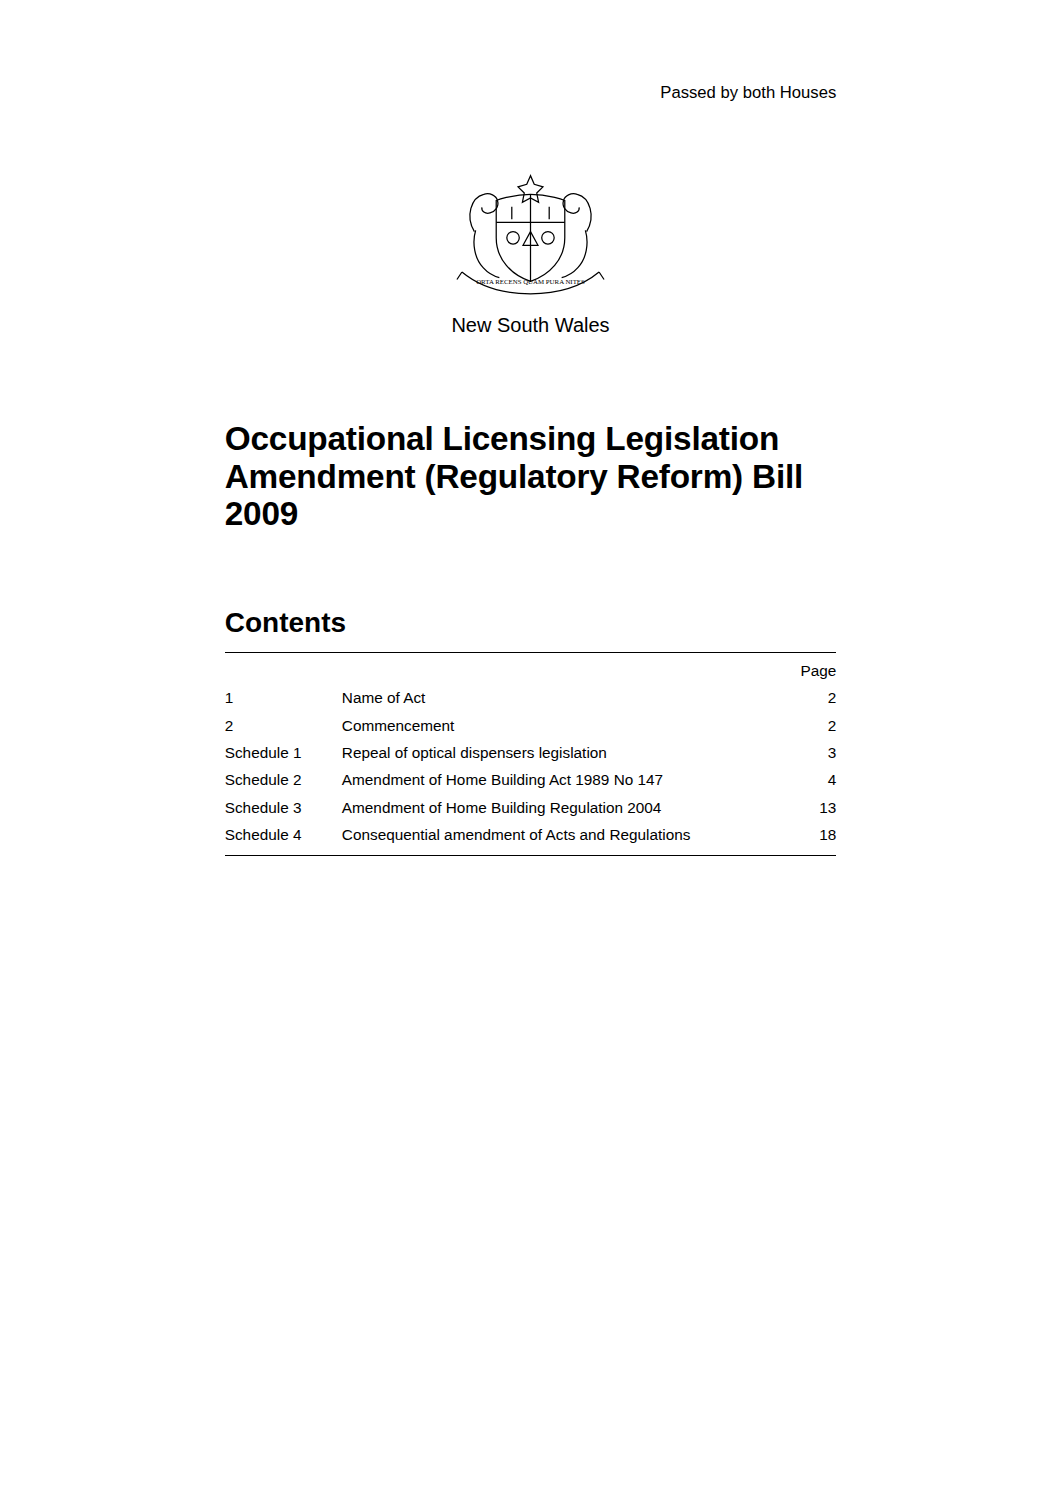Passed by both Houses
New South Wales
Occupational Licensing Legislation Amendment (Regulatory Reform) Bill 2009
Contents
| | | Page |
| 1 | Name of Act | 2 |
| 2 | Commencement | 2 |
| Schedule 1 | Repeal of optical dispensers legislation | 3 |
| Schedule 2 | Amendment of Home Building Act 1989 No 147 | 4 |
| Schedule 3 | Amendment of Home Building Regulation 2004 | 13 |
| Schedule 4 | Consequential amendment of Acts and Regulations | 18 |